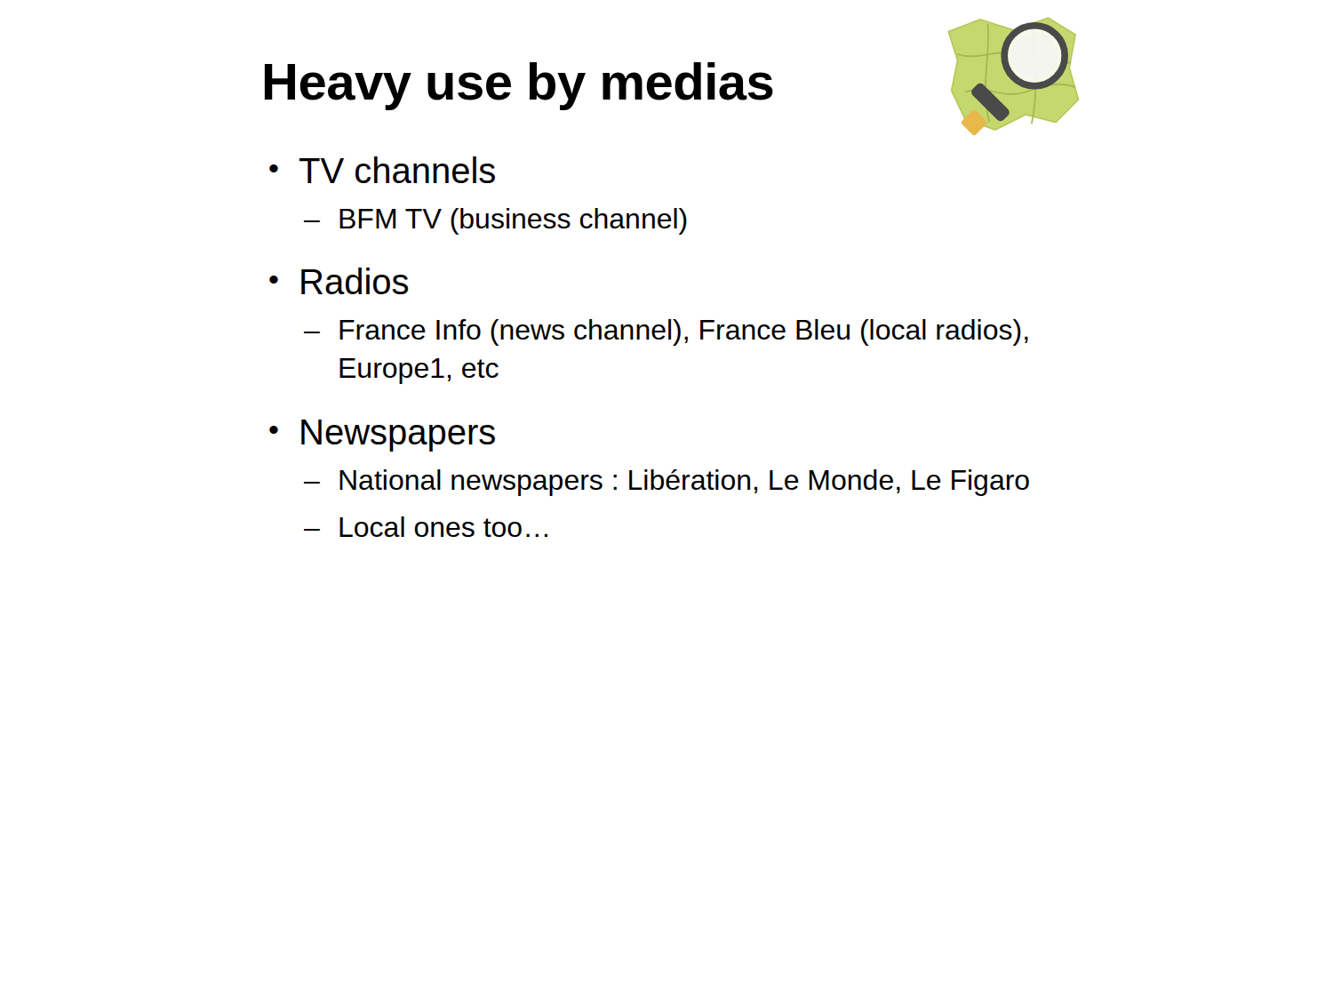Heavy use by medias
TV channels
BFM TV (business channel)
Radios
France Info (news channel), France Bleu (local radios), Europe1, etc
Newspapers
National newspapers : Libération, Le Monde, Le Figaro
Local ones too…